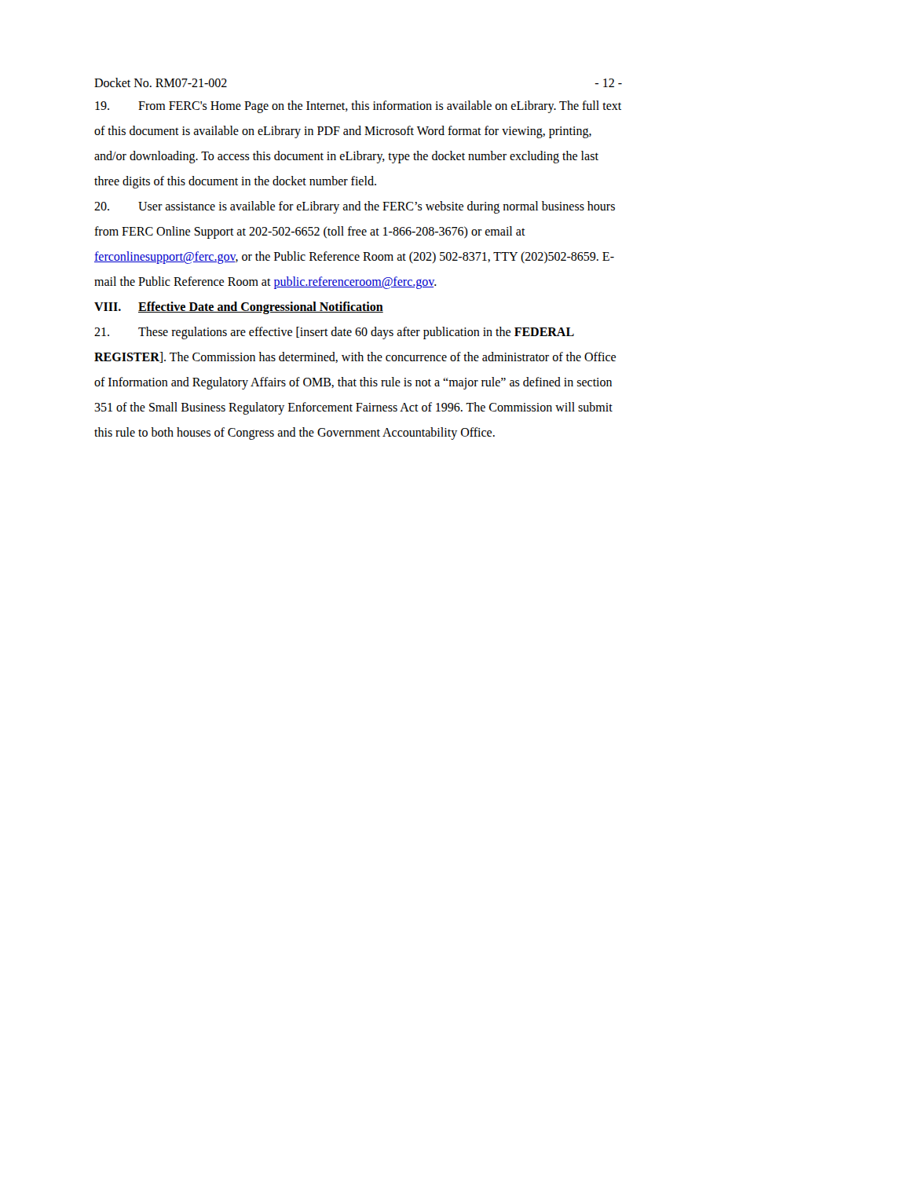Docket No. RM07-21-002 - 12 -
19. From FERC's Home Page on the Internet, this information is available on eLibrary. The full text of this document is available on eLibrary in PDF and Microsoft Word format for viewing, printing, and/or downloading. To access this document in eLibrary, type the docket number excluding the last three digits of this document in the docket number field.
20. User assistance is available for eLibrary and the FERC’s website during normal business hours from FERC Online Support at 202-502-6652 (toll free at 1-866-208-3676) or email at ferconlinesupport@ferc.gov, or the Public Reference Room at (202) 502-8371, TTY (202)502-8659. E-mail the Public Reference Room at public.referenceroom@ferc.gov.
VIII. Effective Date and Congressional Notification
21. These regulations are effective [insert date 60 days after publication in the FEDERAL REGISTER]. The Commission has determined, with the concurrence of the administrator of the Office of Information and Regulatory Affairs of OMB, that this rule is not a “major rule” as defined in section 351 of the Small Business Regulatory Enforcement Fairness Act of 1996. The Commission will submit this rule to both houses of Congress and the Government Accountability Office.